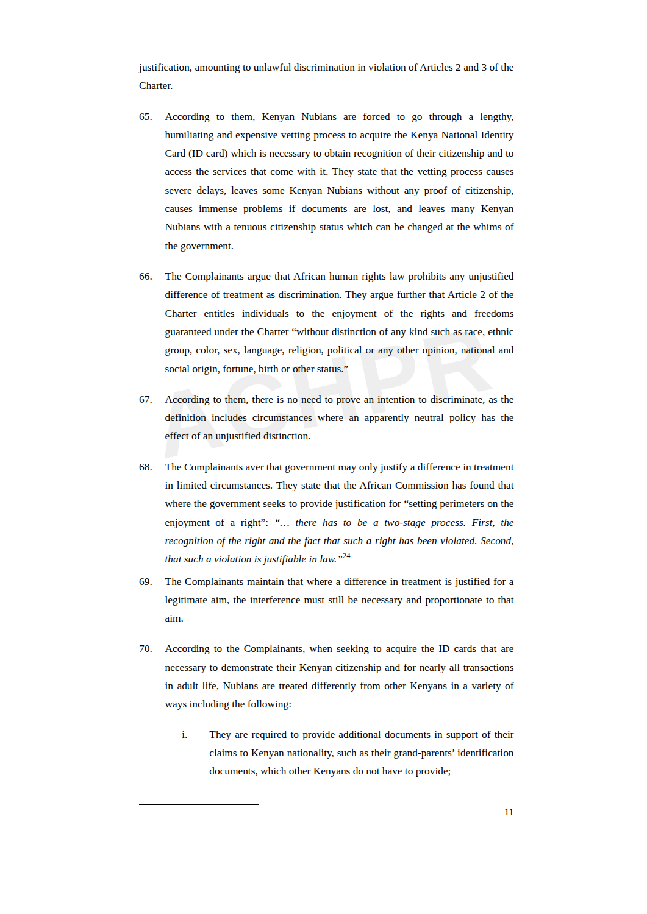ACHPR
justification, amounting to unlawful discrimination in violation of Articles 2 and 3 of the Charter.
65. According to them, Kenyan Nubians are forced to go through a lengthy, humiliating and expensive vetting process to acquire the Kenya National Identity Card (ID card) which is necessary to obtain recognition of their citizenship and to access the services that come with it. They state that the vetting process causes severe delays, leaves some Kenyan Nubians without any proof of citizenship, causes immense problems if documents are lost, and leaves many Kenyan Nubians with a tenuous citizenship status which can be changed at the whims of the government.
66. The Complainants argue that African human rights law prohibits any unjustified difference of treatment as discrimination. They argue further that Article 2 of the Charter entitles individuals to the enjoyment of the rights and freedoms guaranteed under the Charter “without distinction of any kind such as race, ethnic group, color, sex, language, religion, political or any other opinion, national and social origin, fortune, birth or other status.”
67. According to them, there is no need to prove an intention to discriminate, as the definition includes circumstances where an apparently neutral policy has the effect of an unjustified distinction.
68. The Complainants aver that government may only justify a difference in treatment in limited circumstances. They state that the African Commission has found that where the government seeks to provide justification for “setting perimeters on the enjoyment of a right”: “… there has to be a two-stage process. First, the recognition of the right and the fact that such a right has been violated. Second, that such a violation is justifiable in law.”24
69. The Complainants maintain that where a difference in treatment is justified for a legitimate aim, the interference must still be necessary and proportionate to that aim.
70. According to the Complainants, when seeking to acquire the ID cards that are necessary to demonstrate their Kenyan citizenship and for nearly all transactions in adult life, Nubians are treated differently from other Kenyans in a variety of ways including the following:
i. They are required to provide additional documents in support of their claims to Kenyan nationality, such as their grand-parents’ identification documents, which other Kenyans do not have to provide;
11